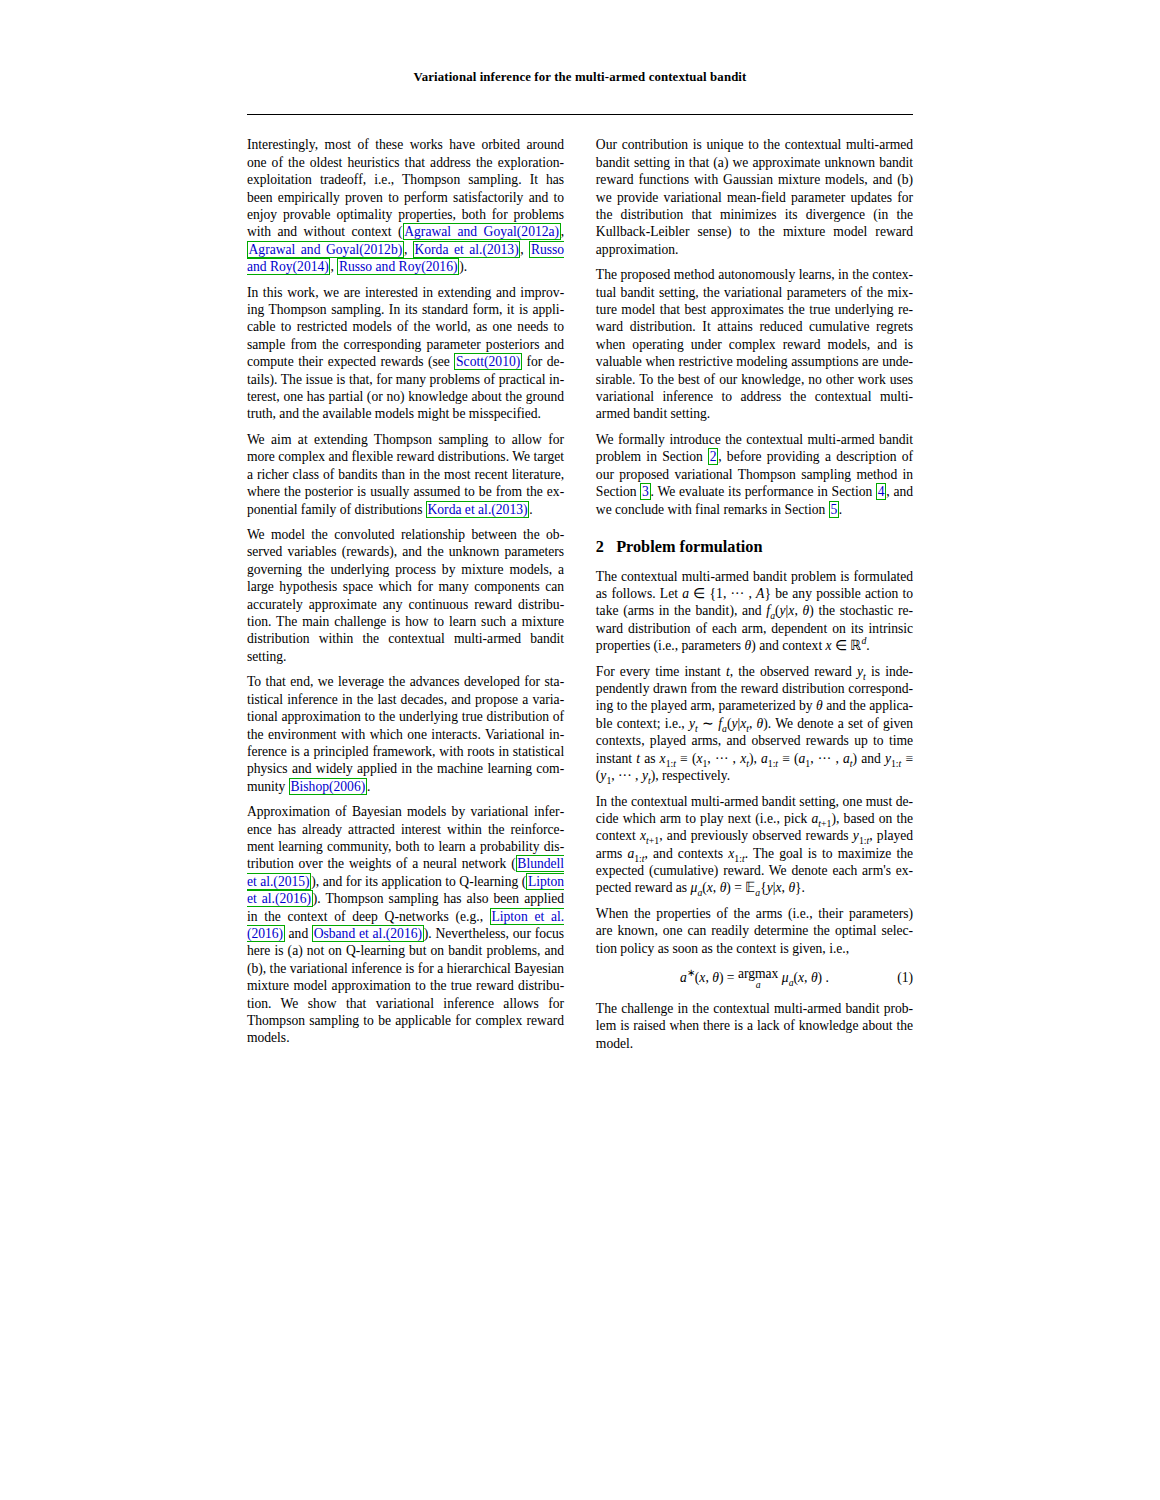Variational inference for the multi-armed contextual bandit
Interestingly, most of these works have orbited around one of the oldest heuristics that address the exploration-exploitation tradeoff, i.e., Thompson sampling. It has been empirically proven to perform satisfactorily and to enjoy provable optimality properties, both for problems with and without context (Agrawal and Goyal(2012a), Agrawal and Goyal(2012b), Korda et al.(2013), Russo and Roy(2014), Russo and Roy(2016)).
In this work, we are interested in extending and improving Thompson sampling. In its standard form, it is applicable to restricted models of the world, as one needs to sample from the corresponding parameter posteriors and compute their expected rewards (see Scott(2010) for details). The issue is that, for many problems of practical interest, one has partial (or no) knowledge about the ground truth, and the available models might be misspecified.
We aim at extending Thompson sampling to allow for more complex and flexible reward distributions. We target a richer class of bandits than in the most recent literature, where the posterior is usually assumed to be from the exponential family of distributions Korda et al.(2013).
We model the convoluted relationship between the observed variables (rewards), and the unknown parameters governing the underlying process by mixture models, a large hypothesis space which for many components can accurately approximate any continuous reward distribution. The main challenge is how to learn such a mixture distribution within the contextual multi-armed bandit setting.
To that end, we leverage the advances developed for statistical inference in the last decades, and propose a variational approximation to the underlying true distribution of the environment with which one interacts. Variational inference is a principled framework, with roots in statistical physics and widely applied in the machine learning community Bishop(2006).
Approximation of Bayesian models by variational inference has already attracted interest within the reinforcement learning community, both to learn a probability distribution over the weights of a neural network (Blundell et al.(2015)), and for its application to Q-learning (Lipton et al.(2016)). Thompson sampling has also been applied in the context of deep Q-networks (e.g., Lipton et al.(2016) and Osband et al.(2016)). Nevertheless, our focus here is (a) not on Q-learning but on bandit problems, and (b), the variational inference is for a hierarchical Bayesian mixture model approximation to the true reward distribution. We show that variational inference allows for Thompson sampling to be applicable for complex reward models.
Our contribution is unique to the contextual multi-armed bandit setting in that (a) we approximate unknown bandit reward functions with Gaussian mixture models, and (b) we provide variational mean-field parameter updates for the distribution that minimizes its divergence (in the Kullback-Leibler sense) to the mixture model reward approximation.
The proposed method autonomously learns, in the contextual bandit setting, the variational parameters of the mixture model that best approximates the true underlying reward distribution. It attains reduced cumulative regrets when operating under complex reward models, and is valuable when restrictive modeling assumptions are undesirable. To the best of our knowledge, no other work uses variational inference to address the contextual multi-armed bandit setting.
We formally introduce the contextual multi-armed bandit problem in Section 2, before providing a description of our proposed variational Thompson sampling method in Section 3. We evaluate its performance in Section 4, and we conclude with final remarks in Section 5.
2 Problem formulation
The contextual multi-armed bandit problem is formulated as follows. Let a ∈ {1, ··· , A} be any possible action to take (arms in the bandit), and fa(y|x, θ) the stochastic reward distribution of each arm, dependent on its intrinsic properties (i.e., parameters θ) and context x ∈ ℝd.
For every time instant t, the observed reward yt is independently drawn from the reward distribution corresponding to the played arm, parameterized by θ and the applicable context; i.e., yt ∼ fa(y|xt, θ). We denote a set of given contexts, played arms, and observed rewards up to time instant t as x1:t ≡ (x1, ··· , xt), a1:t ≡ (a1, ··· , at) and y1:t ≡ (y1, ··· , yt), respectively.
In the contextual multi-armed bandit setting, one must decide which arm to play next (i.e., pick at+1), based on the context xt+1, and previously observed rewards y1:t, played arms a1:t, and contexts x1:t. The goal is to maximize the expected (cumulative) reward. We denote each arm's expected reward as μa(x, θ) = 𝔼a{y|x, θ}.
When the properties of the arms (i.e., their parameters) are known, one can readily determine the optimal selection policy as soon as the context is given, i.e.,
a∗(x, θ) = argmax a μa(x, θ) . (1)
The challenge in the contextual multi-armed bandit problem is raised when there is a lack of knowledge about the model.